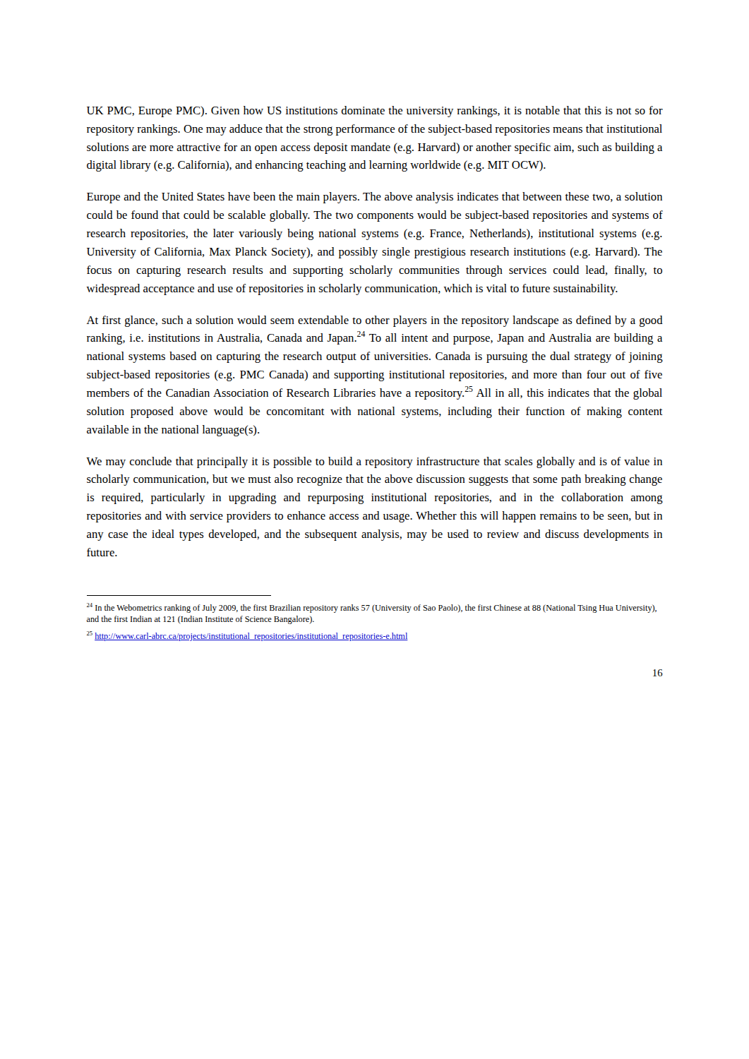UK PMC, Europe PMC). Given how US institutions dominate the university rankings, it is notable that this is not so for repository rankings. One may adduce that the strong performance of the subject-based repositories means that institutional solutions are more attractive for an open access deposit mandate (e.g. Harvard) or another specific aim, such as building a digital library (e.g. California), and enhancing teaching and learning worldwide (e.g. MIT OCW).
Europe and the United States have been the main players. The above analysis indicates that between these two, a solution could be found that could be scalable globally. The two components would be subject-based repositories and systems of research repositories, the later variously being national systems (e.g. France, Netherlands), institutional systems (e.g. University of California, Max Planck Society), and possibly single prestigious research institutions (e.g. Harvard). The focus on capturing research results and supporting scholarly communities through services could lead, finally, to widespread acceptance and use of repositories in scholarly communication, which is vital to future sustainability.
At first glance, such a solution would seem extendable to other players in the repository landscape as defined by a good ranking, i.e. institutions in Australia, Canada and Japan.24 To all intent and purpose, Japan and Australia are building a national systems based on capturing the research output of universities. Canada is pursuing the dual strategy of joining subject-based repositories (e.g. PMC Canada) and supporting institutional repositories, and more than four out of five members of the Canadian Association of Research Libraries have a repository.25 All in all, this indicates that the global solution proposed above would be concomitant with national systems, including their function of making content available in the national language(s).
We may conclude that principally it is possible to build a repository infrastructure that scales globally and is of value in scholarly communication, but we must also recognize that the above discussion suggests that some path breaking change is required, particularly in upgrading and repurposing institutional repositories, and in the collaboration among repositories and with service providers to enhance access and usage. Whether this will happen remains to be seen, but in any case the ideal types developed, and the subsequent analysis, may be used to review and discuss developments in future.
24 In the Webometrics ranking of July 2009, the first Brazilian repository ranks 57 (University of Sao Paolo), the first Chinese at 88 (National Tsing Hua University), and the first Indian at 121 (Indian Institute of Science Bangalore).
25 http://www.carl-abrc.ca/projects/institutional_repositories/institutional_repositories-e.html
16